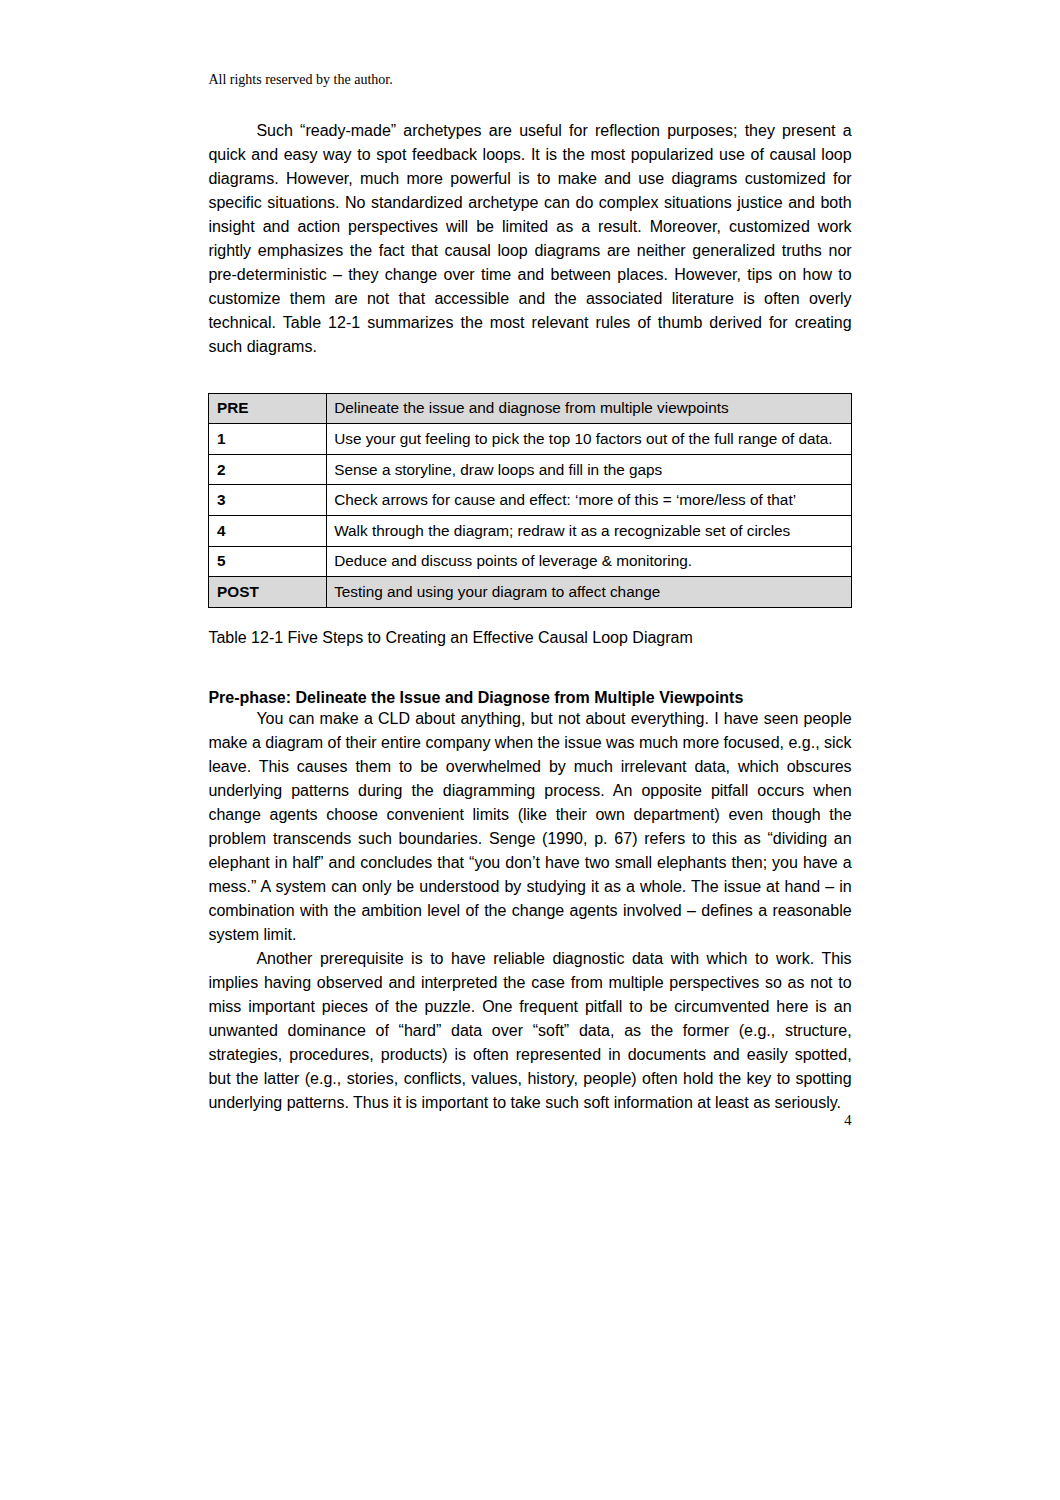All rights reserved by the author.
Such “ready-made” archetypes are useful for reflection purposes; they present a quick and easy way to spot feedback loops. It is the most popularized use of causal loop diagrams. However, much more powerful is to make and use diagrams customized for specific situations. No standardized archetype can do complex situations justice and both insight and action perspectives will be limited as a result. Moreover, customized work rightly emphasizes the fact that causal loop diagrams are neither generalized truths nor pre-deterministic – they change over time and between places. However, tips on how to customize them are not that accessible and the associated literature is often overly technical. Table 12-1 summarizes the most relevant rules of thumb derived for creating such diagrams.
| PRE | Delineate the issue and diagnose from multiple viewpoints |
| 1 | Use your gut feeling to pick the top 10 factors out of the full range of data. |
| 2 | Sense a storyline, draw loops and fill in the gaps |
| 3 | Check arrows for cause and effect: ‘more of this = ‘more/less of that’ |
| 4 | Walk through the diagram; redraw it as a recognizable set of circles |
| 5 | Deduce and discuss points of leverage & monitoring. |
| POST | Testing and using your diagram to affect change |
Table 12-1 Five Steps to Creating an Effective Causal Loop Diagram
Pre-phase: Delineate the Issue and Diagnose from Multiple Viewpoints
You can make a CLD about anything, but not about everything. I have seen people make a diagram of their entire company when the issue was much more focused, e.g., sick leave. This causes them to be overwhelmed by much irrelevant data, which obscures underlying patterns during the diagramming process. An opposite pitfall occurs when change agents choose convenient limits (like their own department) even though the problem transcends such boundaries. Senge (1990, p. 67) refers to this as “dividing an elephant in half” and concludes that “you don’t have two small elephants then; you have a mess.” A system can only be understood by studying it as a whole. The issue at hand – in combination with the ambition level of the change agents involved – defines a reasonable system limit.
Another prerequisite is to have reliable diagnostic data with which to work. This implies having observed and interpreted the case from multiple perspectives so as not to miss important pieces of the puzzle. One frequent pitfall to be circumvented here is an unwanted dominance of “hard” data over “soft” data, as the former (e.g., structure, strategies, procedures, products) is often represented in documents and easily spotted, but the latter (e.g., stories, conflicts, values, history, people) often hold the key to spotting underlying patterns. Thus it is important to take such soft information at least as seriously.
4